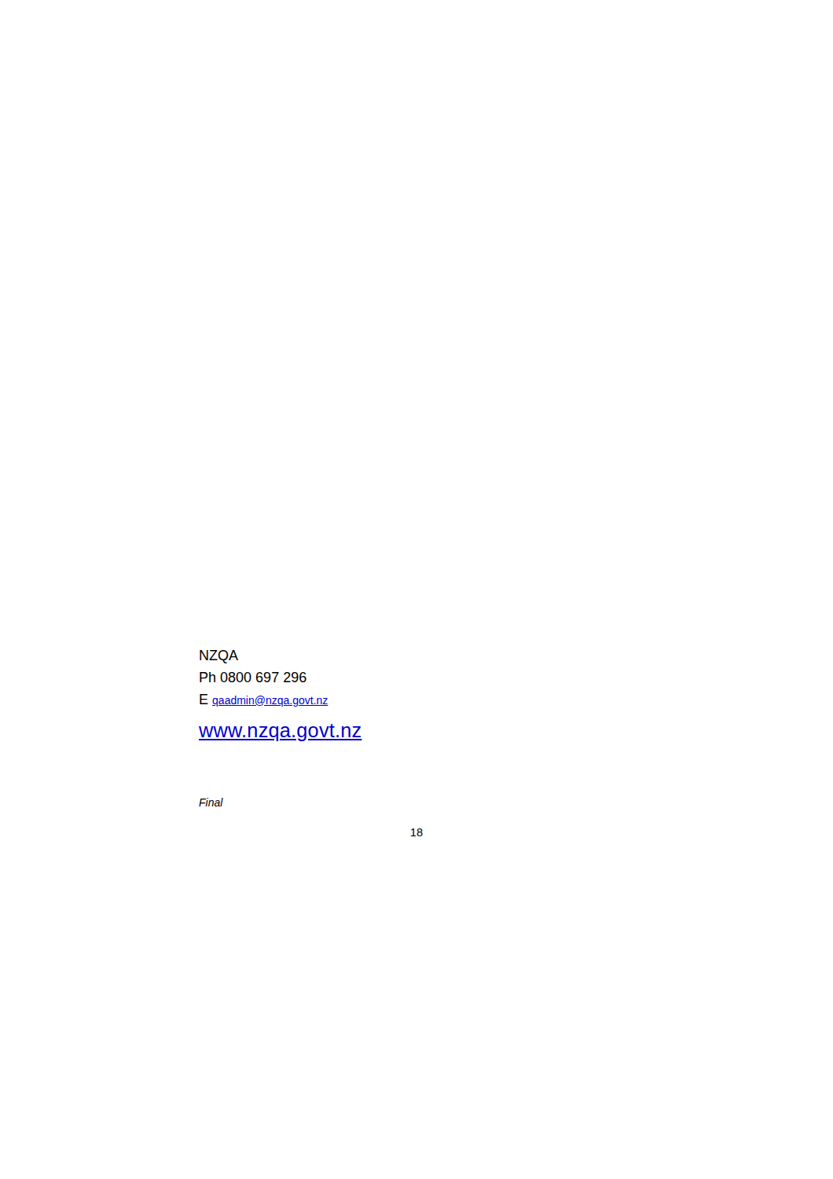NZQA
Ph 0800 697 296
E qaadmin@nzqa.govt.nz
www.nzqa.govt.nz
Final
18